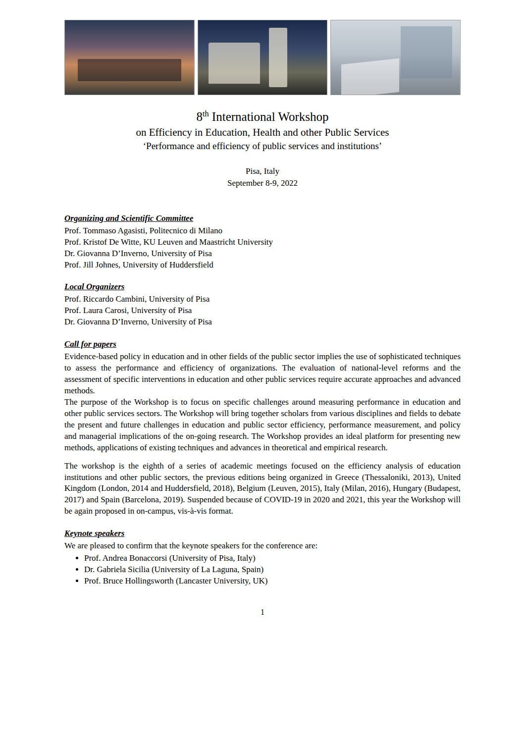8th International Workshop
on Efficiency in Education, Health and other Public Services
‘Performance and efficiency of public services and institutions’
Pisa, Italy
September 8-9, 2022
Organizing and Scientific Committee
Prof. Tommaso Agasisti, Politecnico di Milano
Prof. Kristof De Witte, KU Leuven and Maastricht University
Dr. Giovanna D’Inverno, University of Pisa
Prof. Jill Johnes, University of Huddersfield
Local Organizers
Prof. Riccardo Cambini, University of Pisa
Prof. Laura Carosi, University of Pisa
Dr. Giovanna D’Inverno, University of Pisa
Call for papers
Evidence-based policy in education and in other fields of the public sector implies the use of sophisticated techniques to assess the performance and efficiency of organizations. The evaluation of national-level reforms and the assessment of specific interventions in education and other public services require accurate approaches and advanced methods.
The purpose of the Workshop is to focus on specific challenges around measuring performance in education and other public services sectors. The Workshop will bring together scholars from various disciplines and fields to debate the present and future challenges in education and public sector efficiency, performance measurement, and policy and managerial implications of the on-going research. The Workshop provides an ideal platform for presenting new methods, applications of existing techniques and advances in theoretical and empirical research.
The workshop is the eighth of a series of academic meetings focused on the efficiency analysis of education institutions and other public sectors, the previous editions being organized in Greece (Thessaloniki, 2013), United Kingdom (London, 2014 and Huddersfield, 2018), Belgium (Leuven, 2015), Italy (Milan, 2016), Hungary (Budapest, 2017) and Spain (Barcelona, 2019). Suspended because of COVID-19 in 2020 and 2021, this year the Workshop will be again proposed in on-campus, vis-à-vis format.
Keynote speakers
We are pleased to confirm that the keynote speakers for the conference are:
Prof. Andrea Bonaccorsi (University of Pisa, Italy)
Dr. Gabriela Sicilia (University of La Laguna, Spain)
Prof. Bruce Hollingsworth (Lancaster University, UK)
1